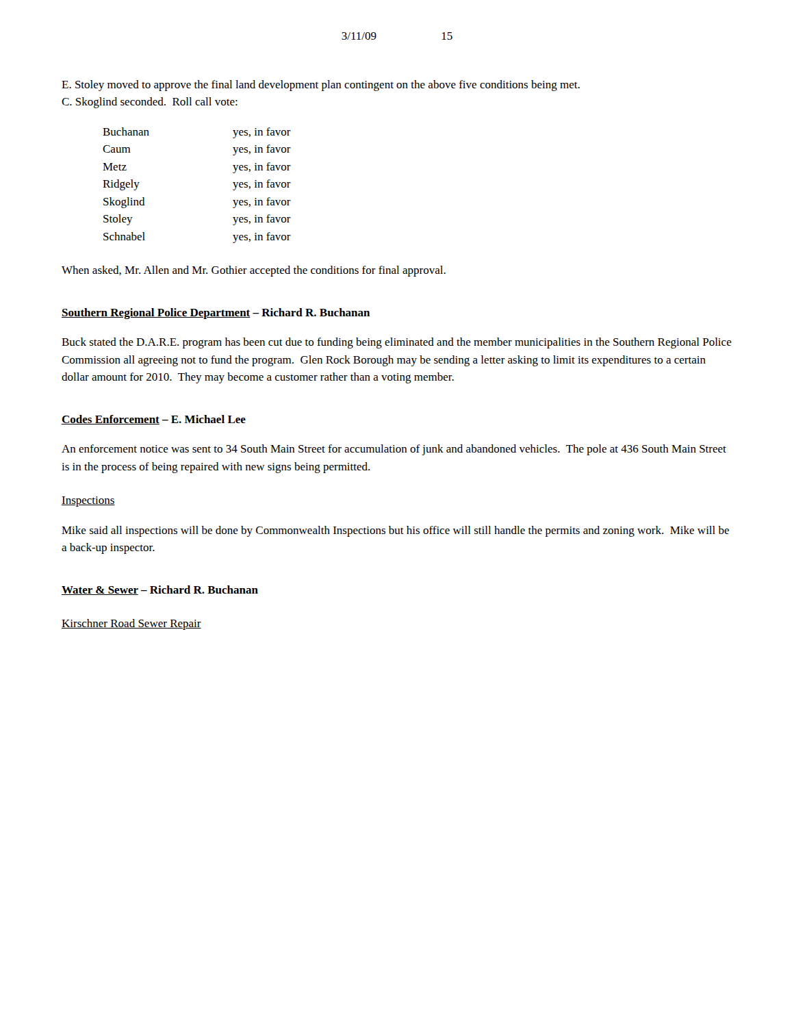3/11/09 15
E. Stoley moved to approve the final land development plan contingent on the above five conditions being met.
C. Skoglind seconded. Roll call vote:
| Buchanan | yes, in favor |
| Caum | yes, in favor |
| Metz | yes, in favor |
| Ridgely | yes, in favor |
| Skoglind | yes, in favor |
| Stoley | yes, in favor |
| Schnabel | yes, in favor |
When asked, Mr. Allen and Mr. Gothier accepted the conditions for final approval.
Southern Regional Police Department – Richard R. Buchanan
Buck stated the D.A.R.E. program has been cut due to funding being eliminated and the member municipalities in the Southern Regional Police Commission all agreeing not to fund the program. Glen Rock Borough may be sending a letter asking to limit its expenditures to a certain dollar amount for 2010. They may become a customer rather than a voting member.
Codes Enforcement – E. Michael Lee
An enforcement notice was sent to 34 South Main Street for accumulation of junk and abandoned vehicles. The pole at 436 South Main Street is in the process of being repaired with new signs being permitted.
Inspections
Mike said all inspections will be done by Commonwealth Inspections but his office will still handle the permits and zoning work. Mike will be a back-up inspector.
Water & Sewer – Richard R. Buchanan
Kirschner Road Sewer Repair